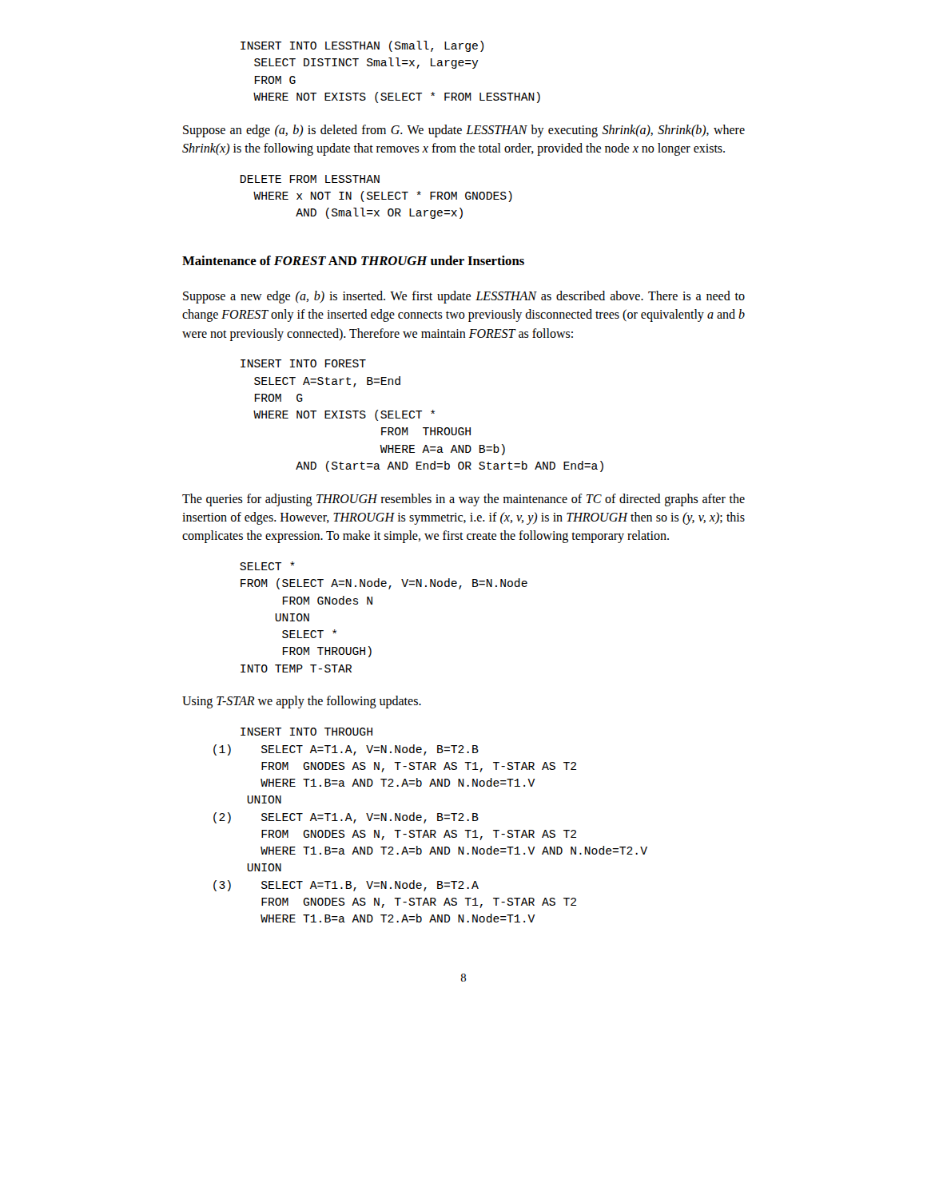INSERT INTO LESSTHAN (Small, Large)
      SELECT DISTINCT Small=x, Large=y
      FROM G
      WHERE NOT EXISTS (SELECT * FROM LESSTHAN)
Suppose an edge (a, b) is deleted from G. We update LESSTHAN by executing Shrink(a), Shrink(b), where Shrink(x) is the following update that removes x from the total order, provided the node x no longer exists.
    DELETE FROM LESSTHAN
      WHERE x NOT IN (SELECT * FROM GNODES)
            AND (Small=x OR Large=x)
Maintenance of FOREST AND THROUGH under Insertions
Suppose a new edge (a, b) is inserted. We first update LESSTHAN as described above. There is a need to change FOREST only if the inserted edge connects two previously disconnected trees (or equivalently a and b were not previously connected). Therefore we maintain FOREST as follows:
    INSERT INTO FOREST
      SELECT A=Start, B=End
      FROM  G
      WHERE NOT EXISTS (SELECT *
                        FROM  THROUGH
                        WHERE A=a AND B=b)
            AND (Start=a AND End=b OR Start=b AND End=a)
The queries for adjusting THROUGH resembles in a way the maintenance of TC of directed graphs after the insertion of edges. However, THROUGH is symmetric, i.e. if (x, v, y) is in THROUGH then so is (y, v, x); this complicates the expression. To make it simple, we first create the following temporary relation.
    SELECT *
    FROM (SELECT A=N.Node, V=N.Node, B=N.Node
          FROM GNodes N
         UNION
          SELECT *
          FROM THROUGH)
    INTO TEMP T-STAR
Using T-STAR we apply the following updates.
    INSERT INTO THROUGH
(1)    SELECT A=T1.A, V=N.Node, B=T2.B
       FROM  GNODES AS N, T-STAR AS T1, T-STAR AS T2
       WHERE T1.B=a AND T2.A=b AND N.Node=T1.V
     UNION
(2)    SELECT A=T1.A, V=N.Node, B=T2.B
       FROM  GNODES AS N, T-STAR AS T1, T-STAR AS T2
       WHERE T1.B=a AND T2.A=b AND N.Node=T1.V AND N.Node=T2.V
     UNION
(3)    SELECT A=T1.B, V=N.Node, B=T2.A
       FROM  GNODES AS N, T-STAR AS T1, T-STAR AS T2
       WHERE T1.B=a AND T2.A=b AND N.Node=T1.V
8